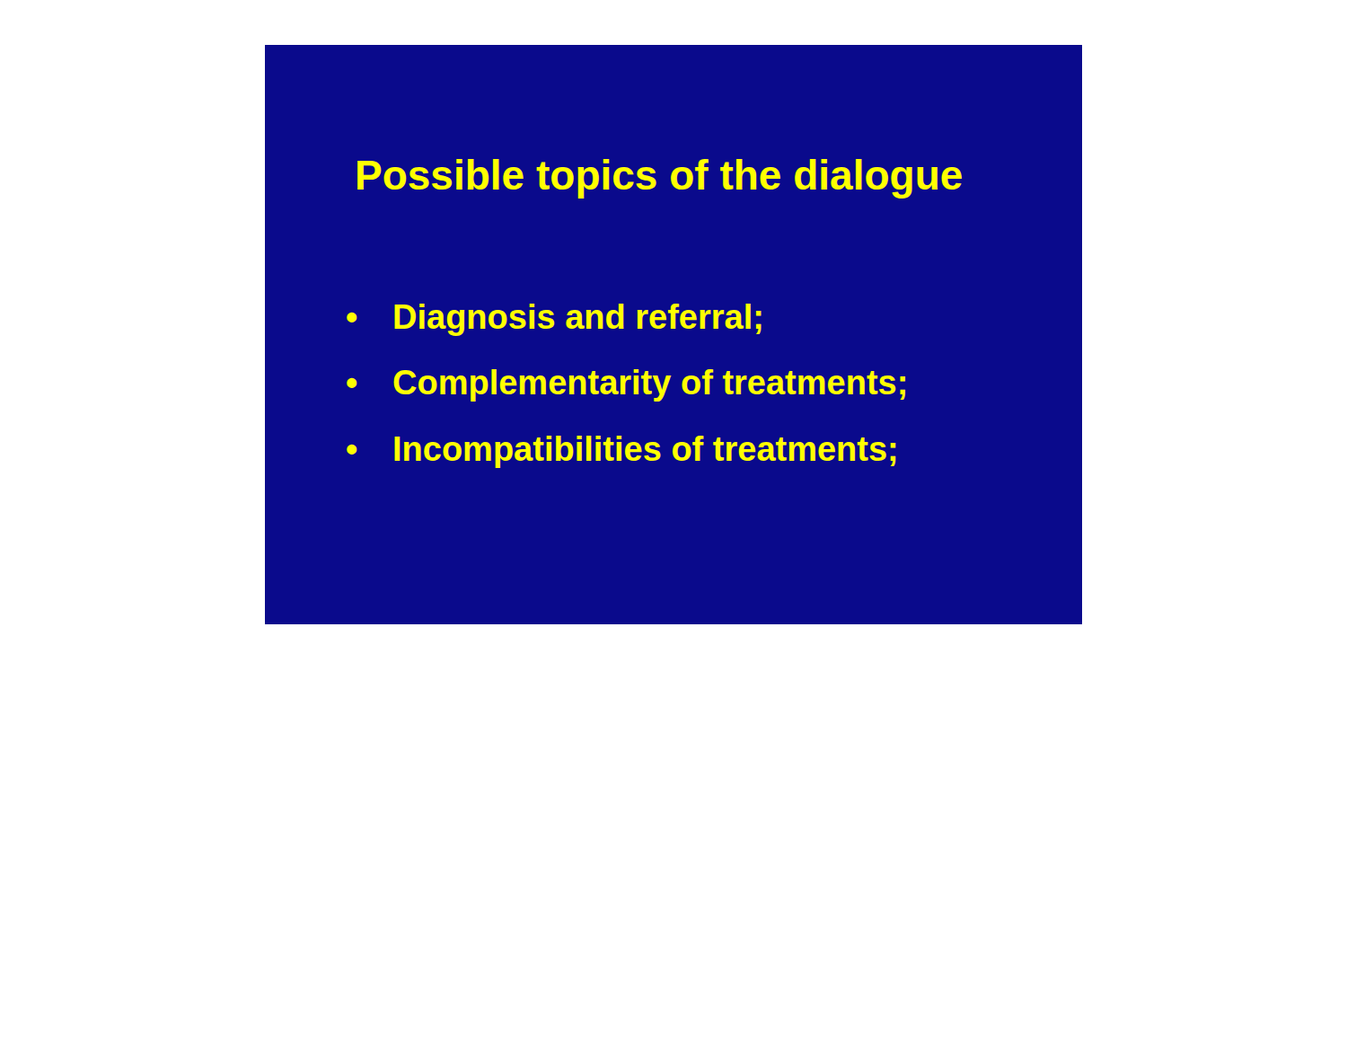Possible topics of the dialogue
Diagnosis and referral;
Complementarity of treatments;
Incompatibilities of treatments;